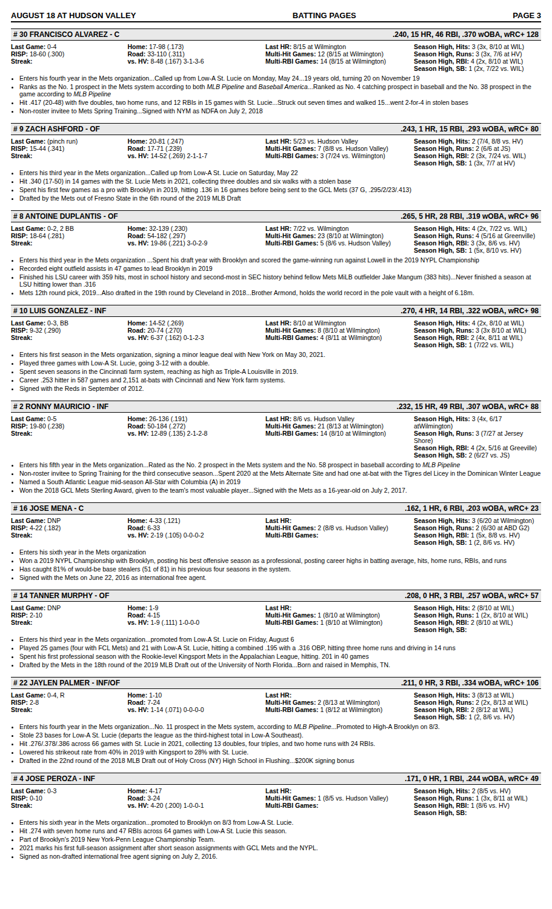August 18 at Hudson Valley
Batting Pages
Page 3
# 30 Francisco Alvarez - C
.240, 15 HR, 46 RBI, .370 wOBA, wRC+ 128
| Last Game: 0-4 RISP: 18-60 (.300) Streak: | Home: 17-98 (.173) Road: 33-110 (.311) vs. HV: 8-48 (.167) 3-1-3-6 | Last HR: 8/15 at Wilmington Multi-Hit Games: 12 (8/15 at Wilmington) Multi-RBI Games: 14 (8/15 at Wilmington) | Season High, Hits: 3 (3x, 8/10 at WIL) Season High, Runs: 3 (3x, 7/6 at HV) Season High, RBI: 4 (2x, 8/10 at WIL) Season High, SB: 1 (2x, 7/22 vs. WIL) |
Enters his fourth year in the Mets organization...Called up from Low-A St. Lucie on Monday, May 24...19 years old, turning 20 on November 19
Ranks as the No. 1 prospect in the Mets system according to both MLB Pipeline and Baseball America...Ranked as No. 4 catching prospect in baseball and the No. 38 prospect in the game according to MLB Pipeline
Hit .417 (20-48) with five doubles, two home runs, and 12 RBIs in 15 games with St. Lucie...Struck out seven times and walked 15...went 2-for-4 in stolen bases
Non-roster invitee to Mets Spring Training...Signed with NYM as NDFA on July 2, 2018
# 9 Zach Ashford - OF
.243, 1 HR, 15 RBI, .293 wOBA, wRC+ 80
| Last Game: (pinch run) RISP: 15-44 (.341) Streak: | Home: 20-81 (.247) Road: 17-71 (.239) vs. HV: 14-52 (.269) 2-1-1-7 | Last HR: 5/23 vs. Hudson Valley Multi-Hit Games: 7 (8/8 vs. Hudson Valley) Multi-RBI Games: 3 (7/24 vs. Wilmington) | Season High, Hits: 2 (7/4, 8/8 vs. HV) Season High, Runs: 2 (6/6 at JS) Season High, RBI: 2 (3x, 7/24 vs. WIL) Season High, SB: 1 (3x, 7/7 at HV) |
Enters his third year in the Mets organization...Called up from Low-A St. Lucie on Saturday, May 22
Hit .340 (17-50) in 14 games with the St. Lucie Mets in 2021, collecting three doubles and six walks with a stolen base
Spent his first few games as a pro with Brooklyn in 2019, hitting .136 in 16 games before being sent to the GCL Mets (37 G, .295/2/23/.413)
Drafted by the Mets out of Fresno State in the 6th round of the 2019 MLB Draft
# 8 Antoine Duplantis - OF
.265, 5 HR, 28 RBI, .319 wOBA, wRC+ 96
| Last Game: 0-2, 2 BB RISP: 18-64 (.281) Streak: | Home: 32-139 (.230) Road: 54-182 (.297) vs. HV: 19-86 (.221) 3-0-2-9 | Last HR: 7/22 vs. Wilmington Multi-Hit Games: 23 (8/10 at Wilmington) Multi-RBI Games: 5 (8/6 vs. Hudson Valley) | Season High, Hits: 4 (2x, 7/22 vs. WIL) Season High, Runs: 4 (5/16 at Greenville) Season High, RBI: 3 (3x, 8/6 vs. HV) Season High, SB: 1 (5x, 8/10 vs. HV) |
Enters his third year in the Mets organization ...Spent his draft year with Brooklyn and scored the game-winning run against Lowell in the 2019 NYPL Championship
Recorded eight outfield assists in 47 games to lead Brooklyn in 2019
Finished his LSU career with 359 hits, most in school history and second-most in SEC history behind fellow Mets MiLB outfielder Jake Mangum (383 hits)...Never finished a season at LSU hitting lower than .316
Mets 12th round pick, 2019...Also drafted in the 19th round by Cleveland in 2018...Brother Armond, holds the world record in the pole vault with a height of 6.18m.
# 10 Luis Gonzalez - INF
.270, 4 HR, 14 RBI, .322 wOBA, wRC+ 98
| Last Game: 0-3, BB RISP: 9-32 (.290) Streak: | Home: 14-52 (.269) Road: 20-74 (.270) vs. HV: 6-37 (.162) 0-1-2-3 | Last HR: 8/10 at Wilmington Multi-Hit Games: 8 (8/10 at Wilmington) Multi-RBI Games: 4 (8/11 at Wilmington) | Season High, Hits: 4 (2x, 8/10 at WIL) Season High, Runs: 3 (3x 8/10 at WIL) Season High, RBI: 2 (4x, 8/11 at WIL) Season High, SB: 1 (7/22 vs. WIL) |
Enters his first season in the Mets organization, signing a minor league deal with New York on May 30, 2021.
Played three games with Low-A St. Lucie, going 3-12 with a double.
Spent seven seasons in the Cincinnati farm system, reaching as high as Triple-A Louisville in 2019.
Career .253 hitter in 587 games and 2,151 at-bats with Cincinnati and New York farm systems.
Signed with the Reds in September of 2012.
# 2 Ronny Mauricio - INF
.232, 15 HR, 49 RBI, .307 wOBA, wRC+ 88
| Last Game: 0-5 RISP: 19-80 (.238) Streak: | Home: 26-136 (.191) Road: 50-184 (.272) vs. HV: 12-89 (.135) 2-1-2-8 | Last HR: 8/6 vs. Hudson Valley Multi-Hit Games: 21 (8/13 at Wilmington) Multi-RBI Games: 14 (8/10 at Wilmington) | Season High, Hits: 3 (4x, 6/17 atWilmington) Season High, Runs: 3 (7/27 at Jersey Shore) Season High, RBI: 4 (2x, 5/16 at Greeville) Season High, SB: 2 (6/27 vs. JS) |
Enters his fifth year in the Mets organization...Rated as the No. 2 prospect in the Mets system and the No. 58 prospect in baseball according to MLB Pipeline
Non-roster invitee to Spring Training for the third consecutive season...Spent 2020 at the Mets Alternate Site and had one at-bat with the Tigres del Licey in the Dominican Winter League
Named a South Atlantic League mid-season All-Star with Columbia (A) in 2019
Won the 2018 GCL Mets Sterling Award, given to the team's most valuable player...Signed with the Mets as a 16-year-old on July 2, 2017.
# 16 Jose Mena - C
.162, 1 HR, 6 RBI, .203 wOBA, wRC+ 23
| Last Game: DNP RISP: 4-22 (.182) Streak: | Home: 4-33 (.121) Road: 6-33 vs. HV: 2-19 (.105) 0-0-0-2 | Last HR: Multi-Hit Games: 2 (8/8 vs. Hudson Valley) Multi-RBI Games: | Season High, Hits: 3 (6/20 at Wilmington) Season High, Runs: 2 (6/30 at ABD G2) Season High, RBI: 1 (5x, 8/8 vs. HV) Season High, SB: 1 (2, 8/6 vs. HV) |
Enters his sixth year in the Mets organization
Won a 2019 NYPL Championship with Brooklyn, posting his best offensive season as a professional, posting career highs in batting average, hits, home runs, RBIs, and runs
Has caught 81% of would-be base stealers (51 of 81) in his previous four seasons in the system.
Signed with the Mets on June 22, 2016 as international free agent.
# 14 Tanner Murphy - OF
.208, 0 HR, 3 RBI, .257 wOBA, wRC+ 57
| Last Game: DNP RISP: 2-10 Streak: | Home: 1-9 Road: 4-15 vs. HV: 1-9 (.111) 1-0-0-0 | Last HR: Multi-Hit Games: 1 (8/10 at Wilmington) Multi-RBI Games: 1 (8/10 at Wilmington) | Season High, Hits: 2 (8/10 at WIL) Season High, Runs: 1 (2x, 8/10 at WIL) Season High, RBI: 2 (8/10 at WIL) Season High, SB: |
Enters his third year in the Mets organization...promoted from Low-A St. Lucie on Friday, August 6
Played 25 games (four with FCL Mets) and 21 with Low-A St. Lucie, hitting a combined .195 with a .316 OBP, hitting three home runs and driving in 14 runs
Spent his first professional season with the Rookie-level Kingsport Mets in the Appalachian League, hitting. 201 in 40 games
Drafted by the Mets in the 18th round of the 2019 MLB Draft out of the University of North Florida...Born and raised in Memphis, TN.
# 22 Jaylen Palmer - INF/OF
.211, 0 HR, 3 RBI, .334 wOBA, wRC+ 106
| Last Game: 0-4, R RISP: 2-8 Streak: | Home: 1-10 Road: 7-24 vs. HV: 1-14 (.071) 0-0-0-0 | Last HR: Multi-Hit Games: 2 (8/13 at Wilmington) Multi-RBI Games: 1 (8/12 at Wilmington) | Season High, Hits: 3 (8/13 at WIL) Season High, Runs: 2 (2x, 8/13 at WIL) Season High, RBI: 2 (8/12 at WIL) Season High, SB: 1 (2, 8/6 vs. HV) |
Enters his fourth year in the Mets organization...No. 11 prospect in the Mets system, according to MLB Pipeline...Promoted to High-A Brooklyn on 8/3.
Stole 23 bases for Low-A St. Lucie (departs the league as the third-highest total in Low-A Southeast).
Hit .276/.378/.386 across 66 games with St. Lucie in 2021, collecting 13 doubles, four triples, and two home runs with 24 RBIs.
Lowered his strikeout rate from 40% in 2019 with Kingsport to 28% with St. Lucie.
Drafted in the 22nd round of the 2018 MLB Draft out of Holy Cross (NY) High School in Flushing...$200K signing bonus
# 4 Jose Peroza - INF
.171, 0 HR, 1 RBI, .244 wOBA, wRC+ 49
| Last Game: 0-3 RISP: 0-10 Streak: | Home: 4-17 Road: 3-24 vs. HV: 4-20 (.200) 1-0-0-1 | Last HR: Multi-Hit Games: 1 (8/5 vs. Hudson Valley) Multi-RBI Games: | Season High, Hits: 2 (8/5 vs. HV) Season High, Runs: 1 (3x, 8/11 at WIL) Season High, RBI: 1 (8/6 vs. HV) Season High, SB: |
Enters his sixth year in the Mets organization...promoted to Brooklyn on 8/3 from Low-A St. Lucie.
Hit .274 with seven home runs and 47 RBIs across 64 games with Low-A St. Lucie this season.
Part of Brooklyn's 2019 New York-Penn League Championship Team.
2021 marks his first full-season assignment after short season assignments with GCL Mets and the NYPL.
Signed as non-drafted international free agent signing on July 2, 2016.